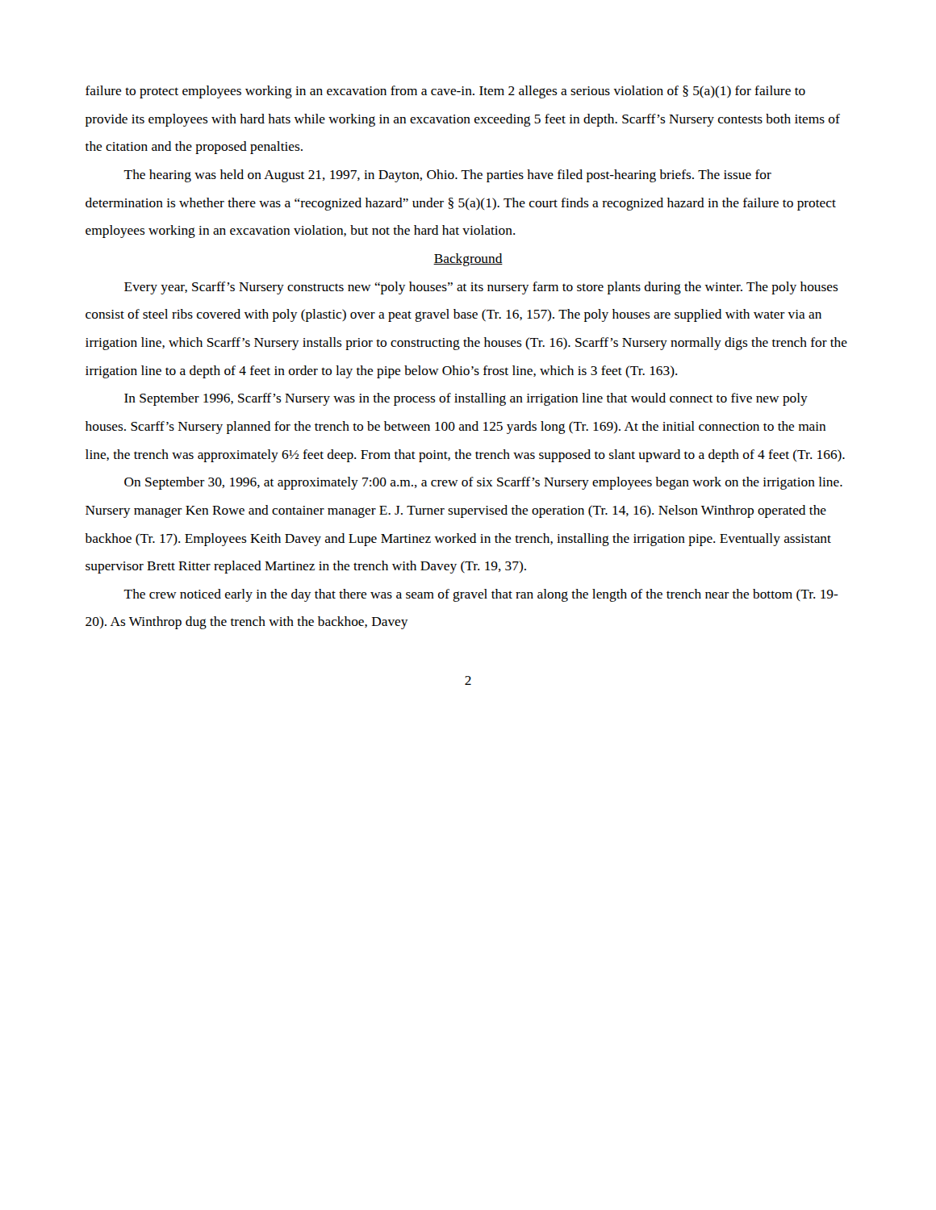failure to protect employees working in an excavation from a cave-in. Item 2 alleges a serious violation of § 5(a)(1) for failure to provide its employees with hard hats while working in an excavation exceeding 5 feet in depth. Scarff’s Nursery contests both items of the citation and the proposed penalties.
The hearing was held on August 21, 1997, in Dayton, Ohio. The parties have filed post-hearing briefs. The issue for determination is whether there was a “recognized hazard” under § 5(a)(1). The court finds a recognized hazard in the failure to protect employees working in an excavation violation, but not the hard hat violation.
Background
Every year, Scarff’s Nursery constructs new “poly houses” at its nursery farm to store plants during the winter. The poly houses consist of steel ribs covered with poly (plastic) over a peat gravel base (Tr. 16, 157). The poly houses are supplied with water via an irrigation line, which Scarff’s Nursery installs prior to constructing the houses (Tr. 16). Scarff’s Nursery normally digs the trench for the irrigation line to a depth of 4 feet in order to lay the pipe below Ohio’s frost line, which is 3 feet (Tr. 163).
In September 1996, Scarff’s Nursery was in the process of installing an irrigation line that would connect to five new poly houses. Scarff’s Nursery planned for the trench to be between 100 and 125 yards long (Tr. 169). At the initial connection to the main line, the trench was approximately 6½ feet deep. From that point, the trench was supposed to slant upward to a depth of 4 feet (Tr. 166).
On September 30, 1996, at approximately 7:00 a.m., a crew of six Scarff’s Nursery employees began work on the irrigation line. Nursery manager Ken Rowe and container manager E. J. Turner supervised the operation (Tr. 14, 16). Nelson Winthrop operated the backhoe (Tr. 17). Employees Keith Davey and Lupe Martinez worked in the trench, installing the irrigation pipe. Eventually assistant supervisor Brett Ritter replaced Martinez in the trench with Davey (Tr. 19, 37).
The crew noticed early in the day that there was a seam of gravel that ran along the length of the trench near the bottom (Tr. 19-20). As Winthrop dug the trench with the backhoe, Davey
2